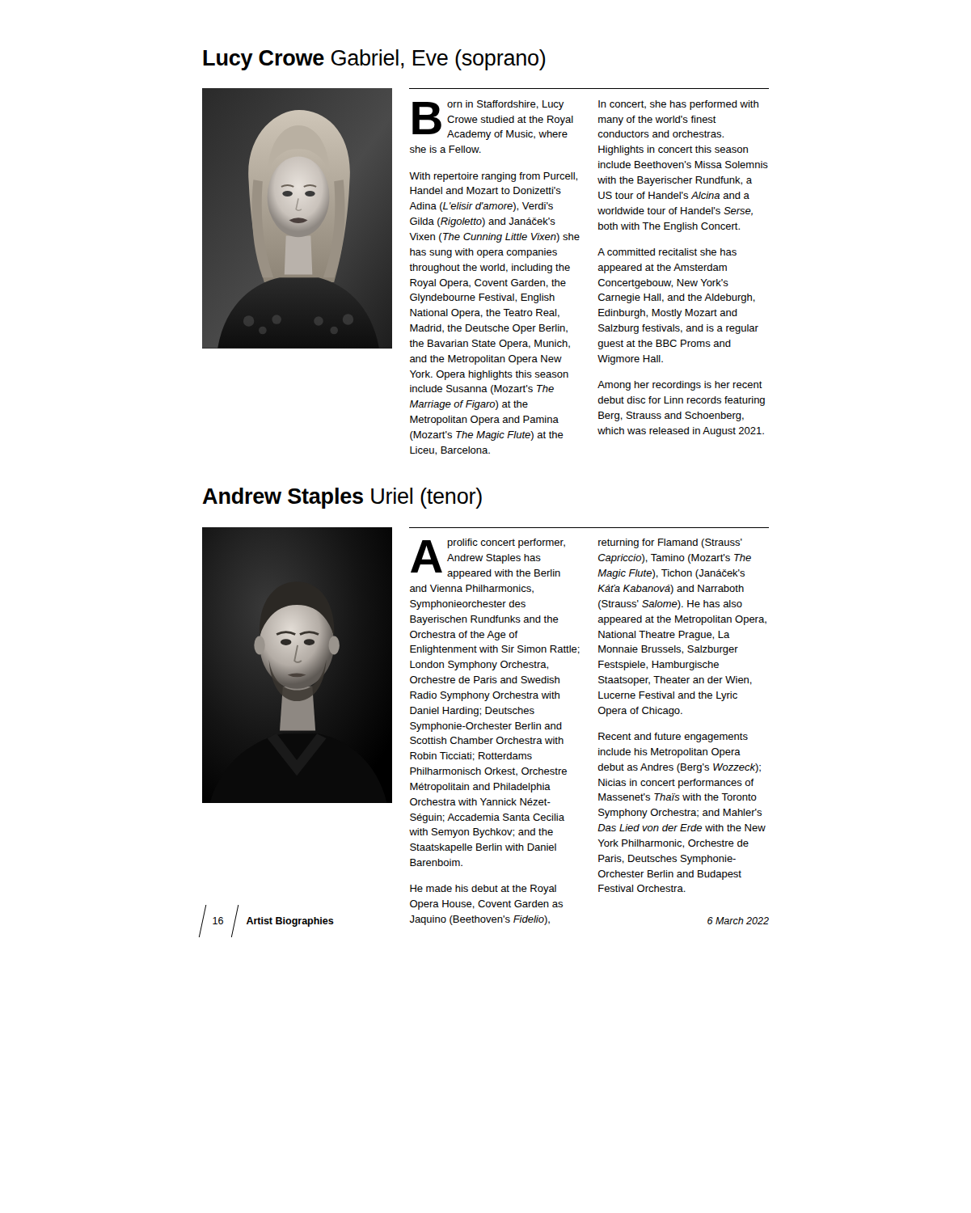Lucy Crowe Gabriel, Eve (soprano)
Born in Staffordshire, Lucy Crowe studied at the Royal Academy of Music, where she is a Fellow.
With repertoire ranging from Purcell, Handel and Mozart to Donizetti's Adina (L'elisir d'amore), Verdi's Gilda (Rigoletto) and Janáček's Vixen (The Cunning Little Vixen) she has sung with opera companies throughout the world, including the Royal Opera, Covent Garden, the Glyndebourne Festival, English National Opera, the Teatro Real, Madrid, the Deutsche Oper Berlin, the Bavarian State Opera, Munich, and the Metropolitan Opera New York. Opera highlights this season include Susanna (Mozart's The Marriage of Figaro) at the Metropolitan Opera and Pamina (Mozart's The Magic Flute) at the Liceu, Barcelona.
In concert, she has performed with many of the world's finest conductors and orchestras. Highlights in concert this season include Beethoven's Missa Solemnis with the Bayerischer Rundfunk, a US tour of Handel's Alcina and a worldwide tour of Handel's Serse, both with The English Concert.
A committed recitalist she has appeared at the Amsterdam Concertgebouw, New York's Carnegie Hall, and the Aldeburgh, Edinburgh, Mostly Mozart and Salzburg festivals, and is a regular guest at the BBC Proms and Wigmore Hall.
Among her recordings is her recent debut disc for Linn records featuring Berg, Strauss and Schoenberg, which was released in August 2021.
Andrew Staples Uriel (tenor)
A prolific concert performer, Andrew Staples has appeared with the Berlin and Vienna Philharmonics, Symphonieorchester des Bayerischen Rundfunks and the Orchestra of the Age of Enlightenment with Sir Simon Rattle; London Symphony Orchestra, Orchestre de Paris and Swedish Radio Symphony Orchestra with Daniel Harding; Deutsches Symphonie-Orchester Berlin and Scottish Chamber Orchestra with Robin Ticciati; Rotterdams Philharmonisch Orkest, Orchestre Métropolitain and Philadelphia Orchestra with Yannick Nézet-Séguin; Accademia Santa Cecilia with Semyon Bychkov; and the Staatskapelle Berlin with Daniel Barenboim.
He made his debut at the Royal Opera House, Covent Garden as Jaquino (Beethoven's Fidelio),
returning for Flamand (Strauss' Capriccio), Tamino (Mozart's The Magic Flute), Tichon (Janáček's Káťa Kabanová) and Narraboth (Strauss' Salome). He has also appeared at the Metropolitan Opera, National Theatre Prague, La Monnaie Brussels, Salzburger Festspiele, Hamburgische Staatsoper, Theater an der Wien, Lucerne Festival and the Lyric Opera of Chicago.
Recent and future engagements include his Metropolitan Opera debut as Andres (Berg's Wozzeck); Nicias in concert performances of Massenet's Thaïs with the Toronto Symphony Orchestra; and Mahler's Das Lied von der Erde with the New York Philharmonic, Orchestre de Paris, Deutsches Symphonie-Orchester Berlin and Budapest Festival Orchestra.
16 Artist Biographies 6 March 2022